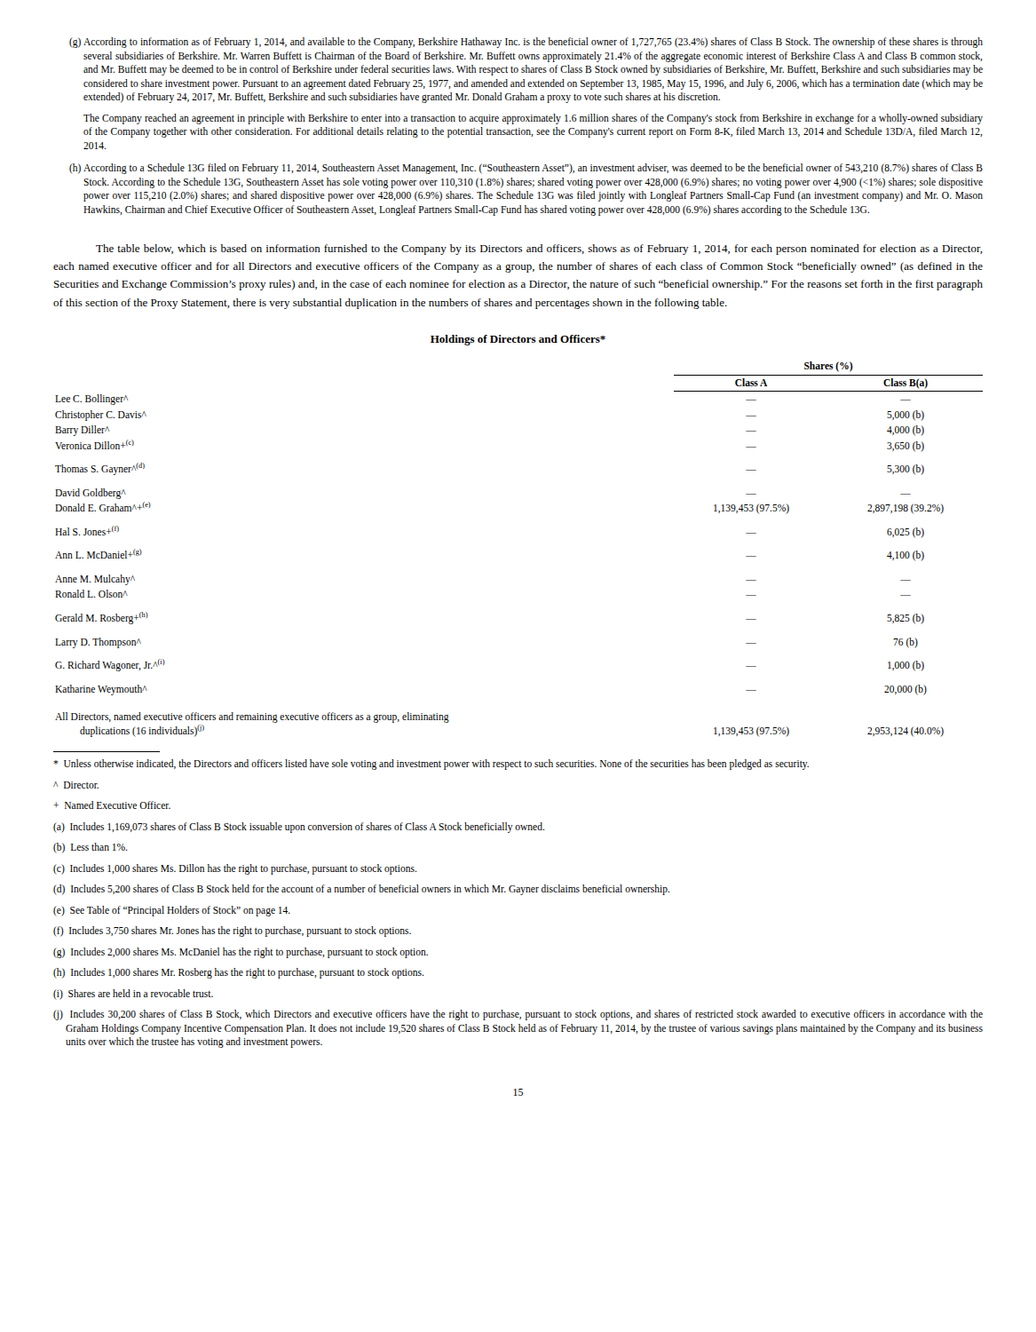(g)
According to information as of February 1, 2014, and available to the Company, Berkshire Hathaway Inc. is the beneficial owner of 1,727,765 (23.4%) shares of Class B Stock. The ownership of these shares is through several subsidiaries of Berkshire. Mr. Warren Buffett is Chairman of the Board of Berkshire. Mr. Buffett owns approximately 21.4% of the aggregate economic interest of Berkshire Class A and Class B common stock, and Mr. Buffett may be deemed to be in control of Berkshire under federal securities laws. With respect to shares of Class B Stock owned by subsidiaries of Berkshire, Mr. Buffett, Berkshire and such subsidiaries may be considered to share investment power. Pursuant to an agreement dated February 25, 1977, and amended and extended on September 13, 1985, May 15, 1996, and July 6, 2006, which has a termination date (which may be extended) of February 24, 2017, Mr. Buffett, Berkshire and such subsidiaries have granted Mr. Donald Graham a proxy to vote such shares at his discretion.
The Company reached an agreement in principle with Berkshire to enter into a transaction to acquire approximately 1.6 million shares of the Company's stock from Berkshire in exchange for a wholly-owned subsidiary of the Company together with other consideration. For additional details relating to the potential transaction, see the Company's current report on Form 8-K, filed March 13, 2014 and Schedule 13D/A, filed March 12, 2014.
(h)
According to a Schedule 13G filed on February 11, 2014, Southeastern Asset Management, Inc. (“Southeastern Asset”), an investment adviser, was deemed to be the beneficial owner of 543,210 (8.7%) shares of Class B Stock. According to the Schedule 13G, Southeastern Asset has sole voting power over 110,310 (1.8%) shares; shared voting power over 428,000 (6.9%) shares; no voting power over 4,900 (<1%) shares; sole dispositive power over 115,210 (2.0%) shares; and shared dispositive power over 428,000 (6.9%) shares. The Schedule 13G was filed jointly with Longleaf Partners Small-Cap Fund (an investment company) and Mr. O. Mason Hawkins, Chairman and Chief Executive Officer of Southeastern Asset, Longleaf Partners Small-Cap Fund has shared voting power over 428,000 (6.9%) shares according to the Schedule 13G.
The table below, which is based on information furnished to the Company by its Directors and officers, shows as of February 1, 2014, for each person nominated for election as a Director, each named executive officer and for all Directors and executive officers of the Company as a group, the number of shares of each class of Common Stock “beneficially owned” (as defined in the Securities and Exchange Commission’s proxy rules) and, in the case of each nominee for election as a Director, the nature of such “beneficial ownership.” For the reasons set forth in the first paragraph of this section of the Proxy Statement, there is very substantial duplication in the numbers of shares and percentages shown in the following table.
Holdings of Directors and Officers*
| | Shares (%) |
| | Class A | Class B(a) |
| Lee C. Bollinger^ | — | — |
| Christopher C. Davis^ | — | 5,000 (b) |
| Barry Diller^ | — | 4,000 (b) |
| Veronica Dillon+ (c) | — | 3,650 (b) |
| Thomas S. Gayner^ (d) | — | 5,300 (b) |
| David Goldberg^ | — | — |
| Donald E. Graham^+ (e) | 1,139,453 (97.5%) | 2,897,198 (39.2%) |
| Hal S. Jones+ (f) | — | 6,025 (b) |
| Ann L. McDaniel+ (g) | — | 4,100 (b) |
| Anne M. Mulcahy^ | — | — |
| Ronald L. Olson^ | — | — |
| Gerald M. Rosberg+ (h) | — | 5,825 (b) |
| Larry D. Thompson^ | — | 76 (b) |
| G. Richard Wagoner, Jr.^ (i) | — | 1,000 (b) |
| Katharine Weymouth^ | — | 20,000 (b) |
| All Directors, named executive officers and remaining executive officers as a group, eliminating duplications (16 individuals) (j) | 1,139,453 (97.5%) | 2,953,124 (40.0%) |
* Unless otherwise indicated, the Directors and officers listed have sole voting and investment power with respect to such securities. None of the securities has been pledged as security.
^ Director.
+ Named Executive Officer.
(a) Includes 1,169,073 shares of Class B Stock issuable upon conversion of shares of Class A Stock beneficially owned.
(b) Less than 1%.
(c) Includes 1,000 shares Ms. Dillon has the right to purchase, pursuant to stock options.
(d) Includes 5,200 shares of Class B Stock held for the account of a number of beneficial owners in which Mr. Gayner disclaims beneficial ownership.
(e) See Table of “Principal Holders of Stock” on page 14.
(f) Includes 3,750 shares Mr. Jones has the right to purchase, pursuant to stock options.
(g) Includes 2,000 shares Ms. McDaniel has the right to purchase, pursuant to stock option.
(h) Includes 1,000 shares Mr. Rosberg has the right to purchase, pursuant to stock options.
(i) Shares are held in a revocable trust.
(j) Includes 30,200 shares of Class B Stock, which Directors and executive officers have the right to purchase, pursuant to stock options, and shares of restricted stock awarded to executive officers in accordance with the Graham Holdings Company Incentive Compensation Plan. It does not include 19,520 shares of Class B Stock held as of February 11, 2014, by the trustee of various savings plans maintained by the Company and its business units over which the trustee has voting and investment powers.
15